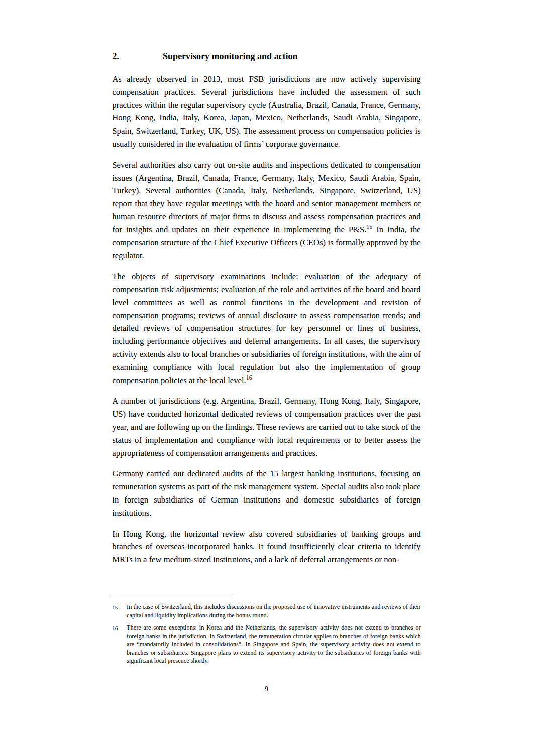2. Supervisory monitoring and action
As already observed in 2013, most FSB jurisdictions are now actively supervising compensation practices. Several jurisdictions have included the assessment of such practices within the regular supervisory cycle (Australia, Brazil, Canada, France, Germany, Hong Kong, India, Italy, Korea, Japan, Mexico, Netherlands, Saudi Arabia, Singapore, Spain, Switzerland, Turkey, UK, US). The assessment process on compensation policies is usually considered in the evaluation of firms’ corporate governance.
Several authorities also carry out on-site audits and inspections dedicated to compensation issues (Argentina, Brazil, Canada, France, Germany, Italy, Mexico, Saudi Arabia, Spain, Turkey). Several authorities (Canada, Italy, Netherlands, Singapore, Switzerland, US) report that they have regular meetings with the board and senior management members or human resource directors of major firms to discuss and assess compensation practices and for insights and updates on their experience in implementing the P&S.15 In India, the compensation structure of the Chief Executive Officers (CEOs) is formally approved by the regulator.
The objects of supervisory examinations include: evaluation of the adequacy of compensation risk adjustments; evaluation of the role and activities of the board and board level committees as well as control functions in the development and revision of compensation programs; reviews of annual disclosure to assess compensation trends; and detailed reviews of compensation structures for key personnel or lines of business, including performance objectives and deferral arrangements. In all cases, the supervisory activity extends also to local branches or subsidiaries of foreign institutions, with the aim of examining compliance with local regulation but also the implementation of group compensation policies at the local level.16
A number of jurisdictions (e.g. Argentina, Brazil, Germany, Hong Kong, Italy, Singapore, US) have conducted horizontal dedicated reviews of compensation practices over the past year, and are following up on the findings. These reviews are carried out to take stock of the status of implementation and compliance with local requirements or to better assess the appropriateness of compensation arrangements and practices.
Germany carried out dedicated audits of the 15 largest banking institutions, focusing on remuneration systems as part of the risk management system. Special audits also took place in foreign subsidiaries of German institutions and domestic subsidiaries of foreign institutions.
In Hong Kong, the horizontal review also covered subsidiaries of banking groups and branches of overseas-incorporated banks. It found insufficiently clear criteria to identify MRTs in a few medium-sized institutions, and a lack of deferral arrangements or non-
15
In the case of Switzerland, this includes discussions on the proposed use of innovative instruments and reviews of their capital and liquidity implications during the bonus round.
16
There are some exceptions: in Korea and the Netherlands, the supervisory activity does not extend to branches or foreign banks in the jurisdiction. In Switzerland, the remuneration circular applies to branches of foreign banks which are “mandatorily included in consolidations”. In Singapore and Spain, the supervisory activity does not extend to branches or subsidiaries. Singapore plans to extend its supervisory activity to the subsidiaries of foreign banks with significant local presence shortly.
9